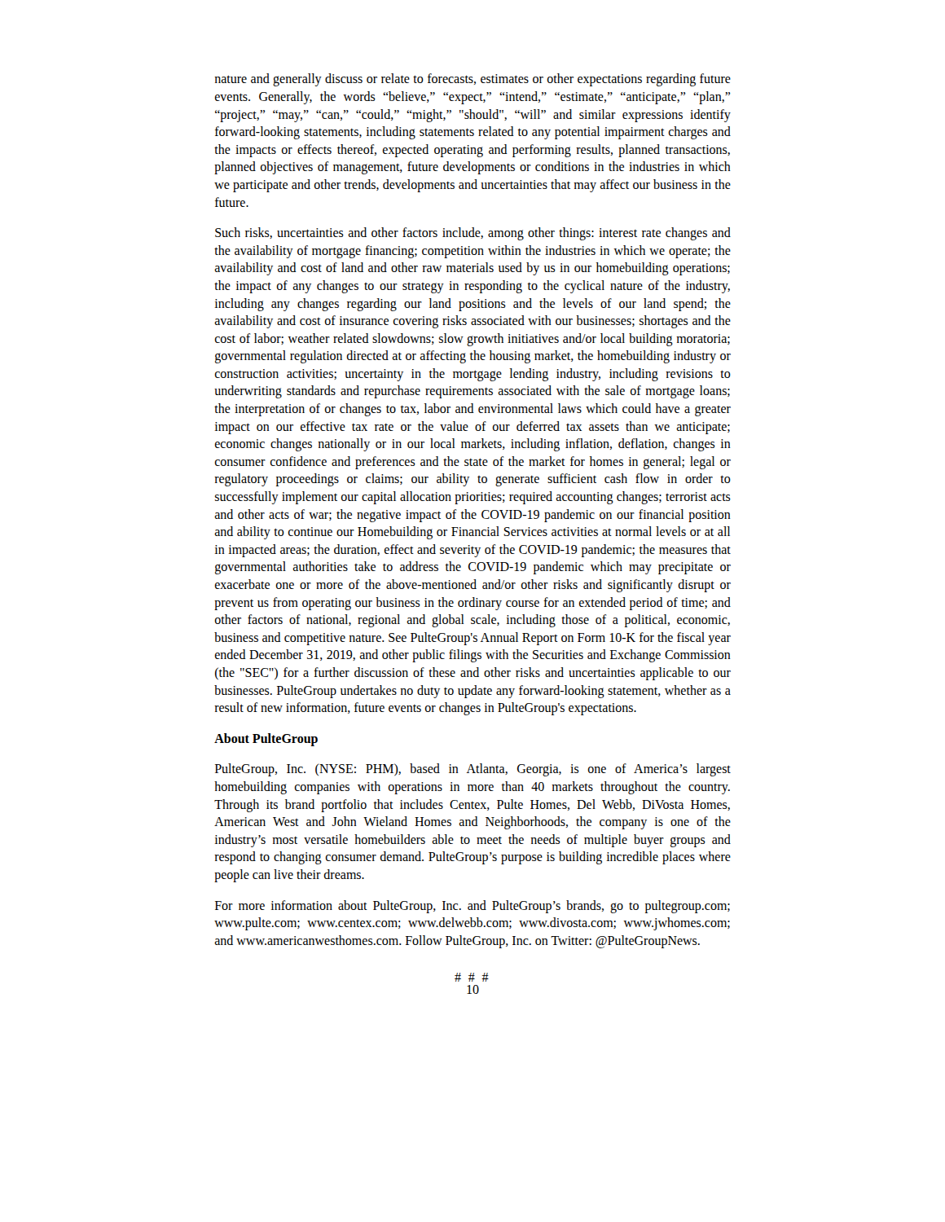nature and generally discuss or relate to forecasts, estimates or other expectations regarding future events. Generally, the words “believe,” “expect,” “intend,” “estimate,” “anticipate,” “plan,” “project,” “may,” “can,” “could,” “might,” "should", “will” and similar expressions identify forward-looking statements, including statements related to any potential impairment charges and the impacts or effects thereof, expected operating and performing results, planned transactions, planned objectives of management, future developments or conditions in the industries in which we participate and other trends, developments and uncertainties that may affect our business in the future.
Such risks, uncertainties and other factors include, among other things: interest rate changes and the availability of mortgage financing; competition within the industries in which we operate; the availability and cost of land and other raw materials used by us in our homebuilding operations; the impact of any changes to our strategy in responding to the cyclical nature of the industry, including any changes regarding our land positions and the levels of our land spend; the availability and cost of insurance covering risks associated with our businesses; shortages and the cost of labor; weather related slowdowns; slow growth initiatives and/or local building moratoria; governmental regulation directed at or affecting the housing market, the homebuilding industry or construction activities; uncertainty in the mortgage lending industry, including revisions to underwriting standards and repurchase requirements associated with the sale of mortgage loans; the interpretation of or changes to tax, labor and environmental laws which could have a greater impact on our effective tax rate or the value of our deferred tax assets than we anticipate; economic changes nationally or in our local markets, including inflation, deflation, changes in consumer confidence and preferences and the state of the market for homes in general; legal or regulatory proceedings or claims; our ability to generate sufficient cash flow in order to successfully implement our capital allocation priorities; required accounting changes; terrorist acts and other acts of war; the negative impact of the COVID-19 pandemic on our financial position and ability to continue our Homebuilding or Financial Services activities at normal levels or at all in impacted areas; the duration, effect and severity of the COVID-19 pandemic; the measures that governmental authorities take to address the COVID-19 pandemic which may precipitate or exacerbate one or more of the above-mentioned and/or other risks and significantly disrupt or prevent us from operating our business in the ordinary course for an extended period of time; and other factors of national, regional and global scale, including those of a political, economic, business and competitive nature. See PulteGroup's Annual Report on Form 10-K for the fiscal year ended December 31, 2019, and other public filings with the Securities and Exchange Commission (the "SEC") for a further discussion of these and other risks and uncertainties applicable to our businesses. PulteGroup undertakes no duty to update any forward-looking statement, whether as a result of new information, future events or changes in PulteGroup's expectations.
About PulteGroup
PulteGroup, Inc. (NYSE: PHM), based in Atlanta, Georgia, is one of America’s largest homebuilding companies with operations in more than 40 markets throughout the country. Through its brand portfolio that includes Centex, Pulte Homes, Del Webb, DiVosta Homes, American West and John Wieland Homes and Neighborhoods, the company is one of the industry’s most versatile homebuilders able to meet the needs of multiple buyer groups and respond to changing consumer demand. PulteGroup’s purpose is building incredible places where people can live their dreams.
For more information about PulteGroup, Inc. and PulteGroup’s brands, go to pultegroup.com; www.pulte.com; www.centex.com; www.delwebb.com; www.divosta.com; www.jwhomes.com; and www.americanwesthomes.com. Follow PulteGroup, Inc. on Twitter: @PulteGroupNews.
# # #
10